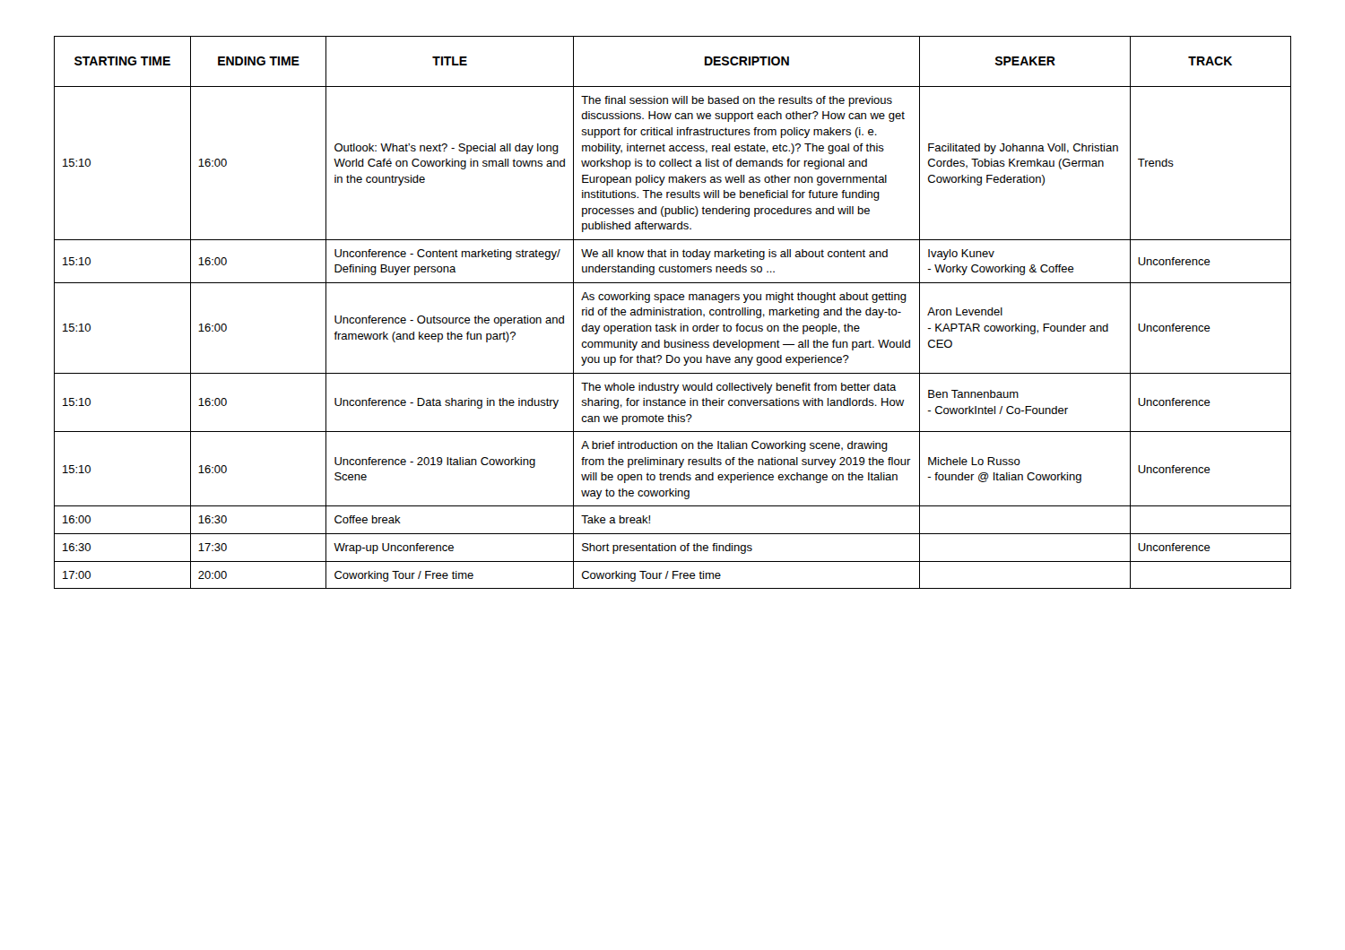| STARTING TIME | ENDING TIME | TITLE | DESCRIPTION | SPEAKER | TRACK |
| --- | --- | --- | --- | --- | --- |
| 15:10 | 16:00 | Outlook: What’s next? - Special all day long World Café on Coworking in small towns and in the countryside | The final session will be based on the results of the previous discussions. How can we support each other? How can we get support for critical infrastructures from policy makers (i. e. mobility, internet access, real estate, etc.)? The goal of this workshop is to collect a list of demands for regional and European policy makers as well as other non governmental institutions. The results will be beneficial for future funding processes and (public) tendering procedures and will be published afterwards. | Facilitated by Johanna Voll, Christian Cordes, Tobias Kremkau (German Coworking Federation) | Trends |
| 15:10 | 16:00 | Unconference - Content marketing strategy/ Defining Buyer persona | We all know that in today marketing is all about content and understanding customers needs so ... | Ivaylo Kunev - Worky Coworking & Coffee | Unconference |
| 15:10 | 16:00 | Unconference - Outsource the operation and framework (and keep the fun part)? | As coworking space managers you might thought about getting rid of the administration, controlling, marketing and the day-to-day operation task in order to focus on the people, the community and business development — all the fun part. Would you up for that? Do you have any good experience? | Aron Levendel - KAPTAR coworking, Founder and CEO | Unconference |
| 15:10 | 16:00 | Unconference - Data sharing in the industry | The whole industry would collectively benefit from better data sharing, for instance in their conversations with landlords. How can we promote this? | Ben Tannenbaum - CoworkIntel / Co-Founder | Unconference |
| 15:10 | 16:00 | Unconference - 2019 Italian Coworking Scene | A brief introduction on the Italian Coworking scene, drawing from the preliminary results of the national survey 2019 the flour will be open to trends and experience exchange on the Italian way to the coworking | Michele Lo Russo - founder @ Italian Coworking | Unconference |
| 16:00 | 16:30 | Coffee break | Take a break! | | |
| 16:30 | 17:30 | Wrap-up Unconference | Short presentation of the findings | | Unconference |
| 17:00 | 20:00 | Coworking Tour / Free time | Coworking Tour / Free time | | |